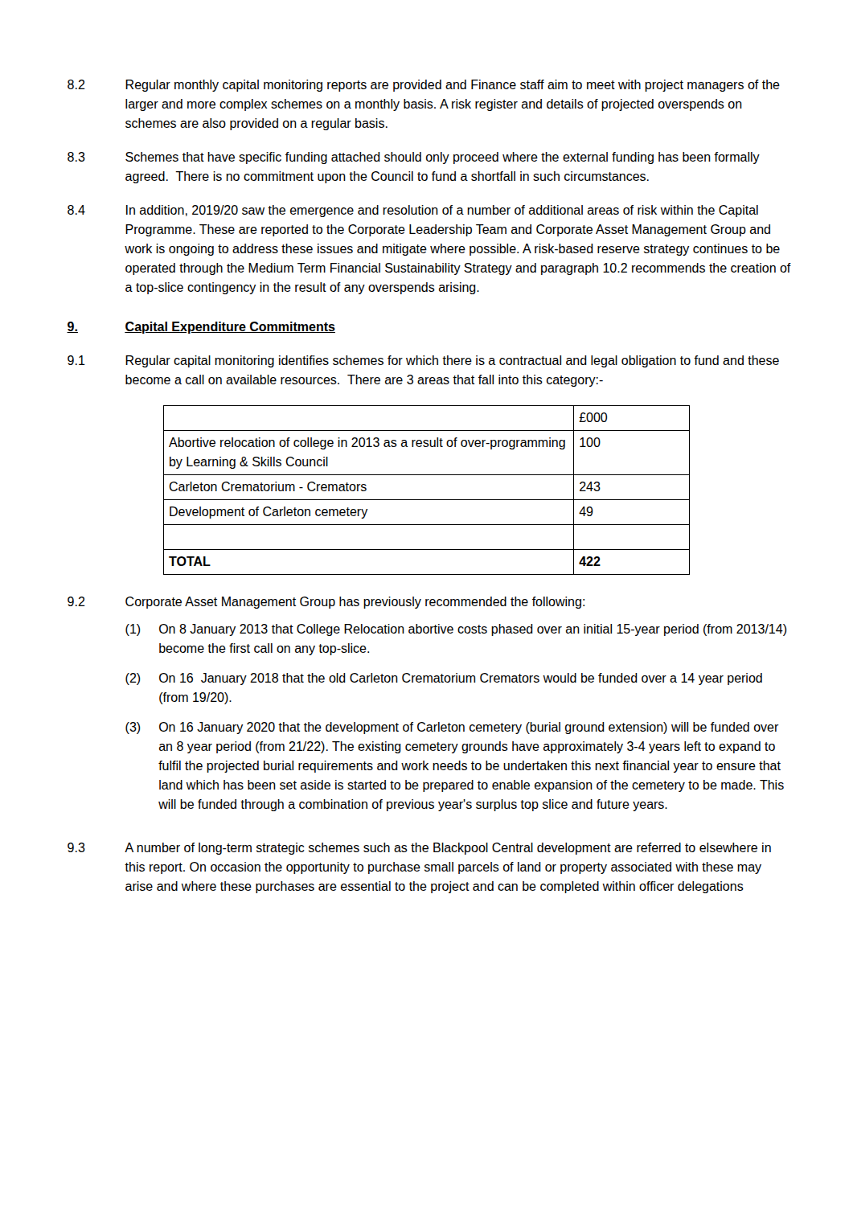8.2
Regular monthly capital monitoring reports are provided and Finance staff aim to meet with project managers of the larger and more complex schemes on a monthly basis. A risk register and details of projected overspends on schemes are also provided on a regular basis.
8.3
Schemes that have specific funding attached should only proceed where the external funding has been formally agreed. There is no commitment upon the Council to fund a shortfall in such circumstances.
8.4
In addition, 2019/20 saw the emergence and resolution of a number of additional areas of risk within the Capital Programme. These are reported to the Corporate Leadership Team and Corporate Asset Management Group and work is ongoing to address these issues and mitigate where possible. A risk-based reserve strategy continues to be operated through the Medium Term Financial Sustainability Strategy and paragraph 10.2 recommends the creation of a top-slice contingency in the result of any overspends arising.
9. Capital Expenditure Commitments
9.1
Regular capital monitoring identifies schemes for which there is a contractual and legal obligation to fund and these become a call on available resources. There are 3 areas that fall into this category:-
| | £000 |
| Abortive relocation of college in 2013 as a result of over-programming by Learning & Skills Council | 100 |
| Carleton Crematorium - Cremators | 243 |
| Development of Carleton cemetery | 49 |
| TOTAL | 422 |
9.2
Corporate Asset Management Group has previously recommended the following:
(1) On 8 January 2013 that College Relocation abortive costs phased over an initial 15-year period (from 2013/14) become the first call on any top-slice.
(2) On 16 January 2018 that the old Carleton Crematorium Cremators would be funded over a 14 year period (from 19/20).
(3) On 16 January 2020 that the development of Carleton cemetery (burial ground extension) will be funded over an 8 year period (from 21/22). The existing cemetery grounds have approximately 3-4 years left to expand to fulfil the projected burial requirements and work needs to be undertaken this next financial year to ensure that land which has been set aside is started to be prepared to enable expansion of the cemetery to be made. This will be funded through a combination of previous year's surplus top slice and future years.
9.3
A number of long-term strategic schemes such as the Blackpool Central development are referred to elsewhere in this report. On occasion the opportunity to purchase small parcels of land or property associated with these may arise and where these purchases are essential to the project and can be completed within officer delegations